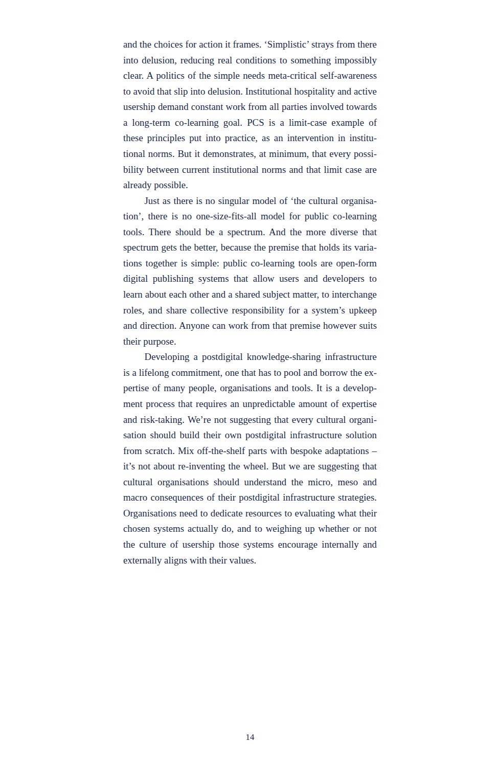and the choices for action it frames. ‘Simplistic’ strays from there into delusion, reducing real conditions to something impossibly clear. A politics of the simple needs meta-critical self-awareness to avoid that slip into delusion. Institutional hospitality and active usership demand constant work from all parties involved towards a long-term co-learning goal. PCS is a limit-case example of these principles put into practice, as an intervention in institutional norms. But it demonstrates, at minimum, that every possibility between current institutional norms and that limit case are already possible.
Just as there is no singular model of ‘the cultural organisation’, there is no one-size-fits-all model for public co-learning tools. There should be a spectrum. And the more diverse that spectrum gets the better, because the premise that holds its variations together is simple: public co-learning tools are open-form digital publishing systems that allow users and developers to learn about each other and a shared subject matter, to interchange roles, and share collective responsibility for a system’s upkeep and direction. Anyone can work from that premise however suits their purpose.
Developing a postdigital knowledge-sharing infrastructure is a lifelong commitment, one that has to pool and borrow the expertise of many people, organisations and tools. It is a development process that requires an unpredictable amount of expertise and risk-taking. We’re not suggesting that every cultural organisation should build their own postdigital infrastructure solution from scratch. Mix off-the-shelf parts with bespoke adaptations – it’s not about re-inventing the wheel. But we are suggesting that cultural organisations should understand the micro, meso and macro consequences of their postdigital infrastructure strategies. Organisations need to dedicate resources to evaluating what their chosen systems actually do, and to weighing up whether or not the culture of usership those systems encourage internally and externally aligns with their values.
14